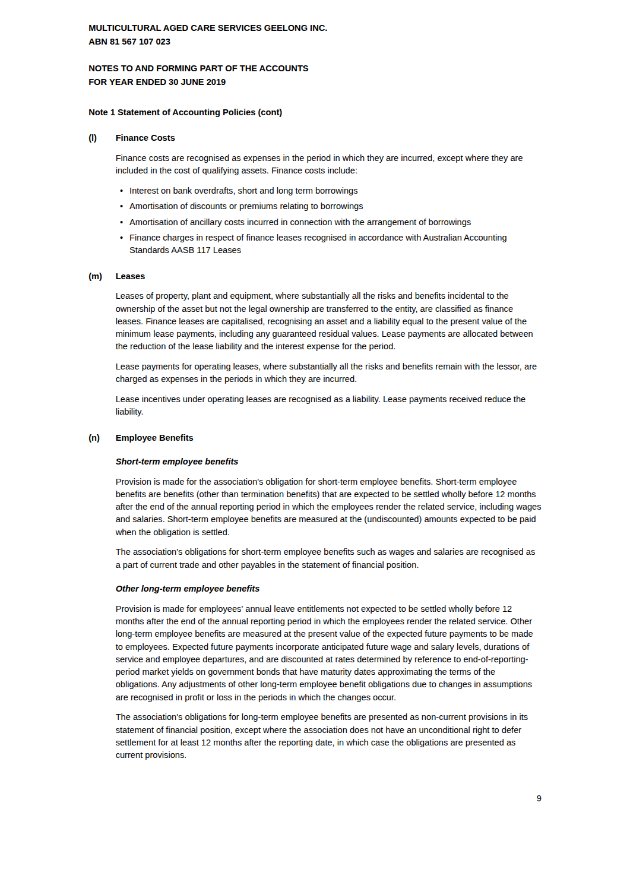MULTICULTURAL AGED CARE SERVICES GEELONG INC.
ABN 81 567 107 023
NOTES TO AND FORMING PART OF THE ACCOUNTS
FOR YEAR ENDED 30 JUNE 2019
Note 1 Statement of Accounting Policies (cont)
(l) Finance Costs
Finance costs are recognised as expenses in the period in which they are incurred, except where they are included in the cost of qualifying assets. Finance costs include:
Interest on bank overdrafts, short and long term borrowings
Amortisation of discounts or premiums relating to borrowings
Amortisation of ancillary costs incurred in connection with the arrangement of borrowings
Finance charges in respect of finance leases recognised in accordance with Australian Accounting Standards AASB 117 Leases
(m) Leases
Leases of property, plant and equipment, where substantially all the risks and benefits incidental to the ownership of the asset but not the legal ownership are transferred to the entity, are classified as finance leases. Finance leases are capitalised, recognising an asset and a liability equal to the present value of the minimum lease payments, including any guaranteed residual values. Lease payments are allocated between the reduction of the lease liability and the interest expense for the period.
Lease payments for operating leases, where substantially all the risks and benefits remain with the lessor, are charged as expenses in the periods in which they are incurred.
Lease incentives under operating leases are recognised as a liability. Lease payments received reduce the liability.
(n) Employee Benefits
Short-term employee benefits
Provision is made for the association's obligation for short-term employee benefits. Short-term employee benefits are benefits (other than termination benefits) that are expected to be settled wholly before 12 months after the end of the annual reporting period in which the employees render the related service, including wages and salaries. Short-term employee benefits are measured at the (undiscounted) amounts expected to be paid when the obligation is settled.
The association's obligations for short-term employee benefits such as wages and salaries are recognised as a part of current trade and other payables in the statement of financial position.
Other long-term employee benefits
Provision is made for employees' annual leave entitlements not expected to be settled wholly before 12 months after the end of the annual reporting period in which the employees render the related service. Other long-term employee benefits are measured at the present value of the expected future payments to be made to employees. Expected future payments incorporate anticipated future wage and salary levels, durations of service and employee departures, and are discounted at rates determined by reference to end-of-reporting-period market yields on government bonds that have maturity dates approximating the terms of the obligations. Any adjustments of other long-term employee benefit obligations due to changes in assumptions are recognised in profit or loss in the periods in which the changes occur.
The association's obligations for long-term employee benefits are presented as non-current provisions in its statement of financial position, except where the association does not have an unconditional right to defer settlement for at least 12 months after the reporting date, in which case the obligations are presented as current provisions.
9